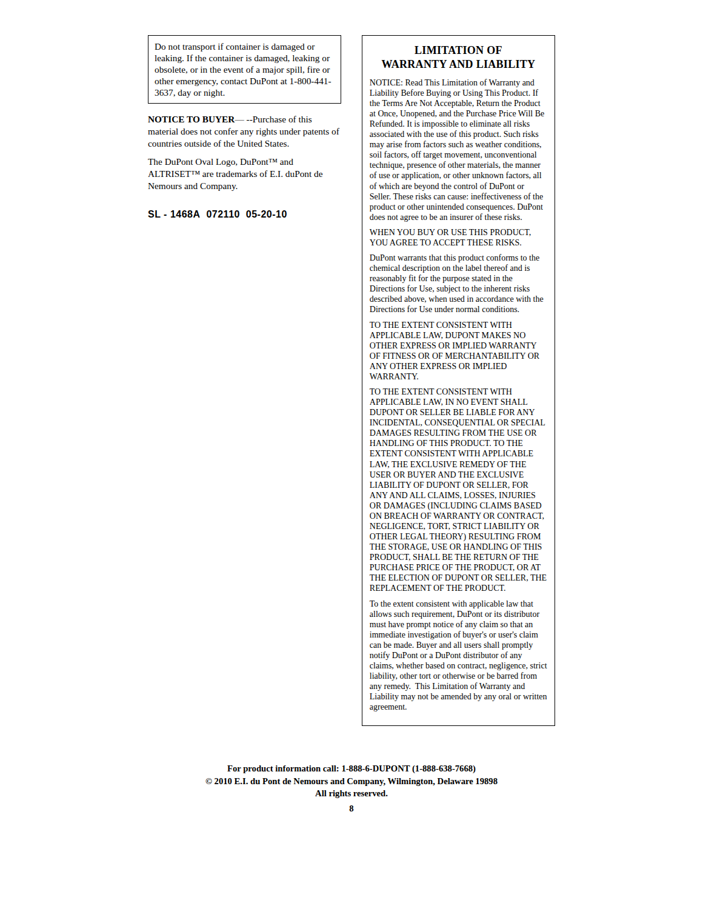Do not transport if container is damaged or leaking. If the container is damaged, leaking or obsolete, or in the event of a major spill, fire or other emergency, contact DuPont at 1-800-441-3637, day or night.
NOTICE TO BUYER— --Purchase of this material does not confer any rights under patents of countries outside of the United States.
The DuPont Oval Logo, DuPont™ and ALTRISET™ are trademarks of E.I. duPont de Nemours and Company.
SL - 1468A 072110 05-20-10
LIMITATION OF
WARRANTY AND LIABILITY
NOTICE: Read This Limitation of Warranty and Liability Before Buying or Using This Product. If the Terms Are Not Acceptable, Return the Product at Once, Unopened, and the Purchase Price Will Be Refunded. It is impossible to eliminate all risks associated with the use of this product. Such risks may arise from factors such as weather conditions, soil factors, off target movement, unconventional technique, presence of other materials, the manner of use or application, or other unknown factors, all of which are beyond the control of DuPont or Seller. These risks can cause: ineffectiveness of the product or other unintended consequences. DuPont does not agree to be an insurer of these risks.
When you buy or use this product, you agree to accept these risks.
DuPont warrants that this product conforms to the chemical description on the label thereof and is reasonably fit for the purpose stated in the Directions for Use, subject to the inherent risks described above, when used in accordance with the Directions for Use under normal conditions.
To the extent consistent with applicable law, DuPont makes no other express or implied warranty of fitness or of merchantability or any other express or implied warranty.
To the extent consistent with applicable law, in no event shall DuPont or Seller be liable for any incidental, consequential or special damages resulting from the use or handling of this product. To the extent consistent with applicable law, the exclusive remedy of the user or buyer and the exclusive liability of DuPont or Seller, for any and all claims, losses, injuries or damages (including claims based on breach of warranty or contract, negligence, tort, strict liability or other legal theory) resulting from the storage, use or handling of this product, shall be the return of the purchase price of the product, or at the election of DuPont or Seller, the replacement of the product.
To the extent consistent with applicable law that allows such requirement, DuPont or its distributor must have prompt notice of any claim so that an immediate investigation of buyer's or user's claim can be made. Buyer and all users shall promptly notify DuPont or a DuPont distributor of any claims, whether based on contract, negligence, strict liability, other tort or otherwise or be barred from any remedy. This Limitation of Warranty and Liability may not be amended by any oral or written agreement.
For product information call: 1-888-6-DUPONT (1-888-638-7668)
© 2010 E.I. du Pont de Nemours and Company, Wilmington, Delaware 19898
All rights reserved.
8